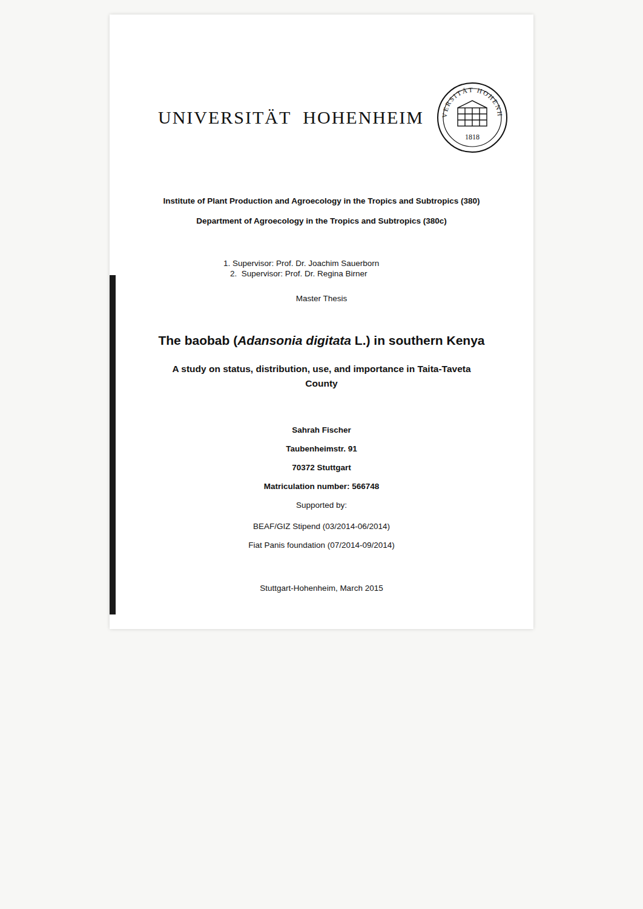UNIVERSITÄT HOHENHEIM
UNIVERSITÄT HOHENHEIM 1818
Institute of Plant Production and Agroecology in the Tropics and Subtropics (380)
Department of Agroecology in the Tropics and Subtropics (380c)
Supervisor: Prof. Dr. Joachim Sauerborn
2. Supervisor: Prof. Dr. Regina Birner
Master Thesis
The baobab (Adansonia digitata L.) in southern Kenya
A study on status, distribution, use, and importance in Taita-Taveta
County
Sahrah Fischer
Taubenheimstr. 91
70372 Stuttgart
Matriculation number: 566748
Supported by:
BEAF/GIZ Stipend (03/2014-06/2014)
Fiat Panis foundation (07/2014-09/2014)
Stuttgart-Hohenheim, March 2015